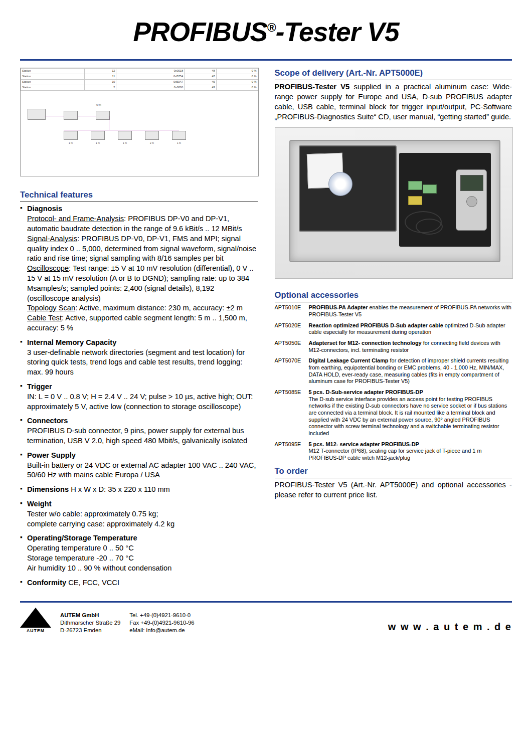PROFIBUS®-Tester V5
| Station | 12 | 0x0018 | 48 | 0 % |
| Station | 11 | 0xB754 | 47 | 0 % |
| Station | 10 | 0x50A7 | 45 | 0 % |
| Station | 2 | 0x0000 | 43 | 0 % |
1 m
1 m
1 m
2 m
1 m
40 m
Technical features
Diagnosis
Protocol- and Frame-Analysis: PROFIBUS DP-V0 and DP-V1, automatic baudrate detection in the range of 9.6 kBit/s .. 12 MBit/s
Signal-Analysis: PROFIBUS DP-V0, DP-V1, FMS and MPI; signal quality index 0 .. 5,000, determined from signal waveform, signal/noise ratio and rise time; signal sampling with 8/16 samples per bit
Oscilloscope: Test range: ±5 V at 10 mV resolution (differential), 0 V .. 15 V at 15 mV resolution (A or B to DGND); sampling rate: up to 384 Msamples/s; sampled points: 2,400 (signal details), 8,192 (oscilloscope analysis)
Topology Scan: Active, maximum distance: 230 m, accuracy: ±2 m
Cable Test: Active, supported cable segment length: 5 m .. 1,500 m, accuracy: 5 %
Internal Memory Capacity
3 user-definable network directories (segment and test location) for storing quick tests, trend logs and cable test results, trend logging: max. 99 hours
Trigger
IN: L = 0 V .. 0.8 V; H = 2.4 V .. 24 V; pulse > 10 µs, active high; OUT: approximately 5 V, active low (connection to storage oscilloscope)
Connectors
PROFIBUS D-sub connector, 9 pins, power supply for external bus termination, USB V 2.0, high speed 480 Mbit/s, galvanically isolated
Power Supply
Built-in battery or 24 VDC or external AC adapter 100 VAC .. 240 VAC, 50/60 Hz with mains cable Europa / USA
Dimensions H x W x D: 35 x 220 x 110 mm
Weight
Tester w/o cable: approximately 0.75 kg;
complete carrying case: approximately 4.2 kg
Operating/Storage Temperature
Operating temperature 0 .. 50 °C
Storage temperature -20 .. 70 °C
Air humidity 10 .. 90 % without condensation
Conformity CE, FCC, VCCI
Scope of delivery (Art.-Nr. APT5000E)
PROFIBUS-Tester V5 supplied in a practical aluminum case: Wide-range power supply for Europe and USA, D-sub PROFIBUS adapter cable, USB cable, terminal block for trigger input/output, PC-Software „PROFIBUS-Diagnostics Suite“ CD, user manual, “getting started” guide.
Optional accessories
| APT5010E | PROFIBUS-PA Adapter enables the measurement of PROFIBUS-PA networks with PROFIBUS-Tester V5 |
| APT5020E | Reaction optimized PROFIBUS D-Sub adapter cable optimized D-Sub adapter cable especially for measurement during operation |
| APT5050E | Adapterset for M12- connection technology for connecting field devices with M12-connectors, incl. terminating resistor |
| APT5070E | Digital Leakage Current Clamp for detection of improper shield currents resulting from earthing, equipotential bonding or EMC problems, 40 - 1.000 Hz, MIN/MAX, DATA HOLD, ever-ready case, measuring cables (fits in empty compartment of aluminum case for PROFIBUS-Tester V5) |
| APT5085E | 5 pcs. D-Sub-service adapter PROFIBUS-DP The D-sub service interface provides an access point for testing PROFIBUS networks if the existing D-sub connectors have no service socket or if bus stations are connected via a terminal block. It is rail mounted like a terminal block and supplied with 24 VDC by an external power source, 90° angled PROFIBUS connector with screw terminal technology and a switchable terminating resistor included |
| APT5095E | 5 pcs. M12- service adapter PROFIBUS-DP M12 T-connector (IP68), sealing cap for service jack of T-piece and 1 m PROFIBUS-DP cable witch M12-jack/plug |
To order
PROFIBUS-Tester V5 (Art.-Nr. APT5000E) and optional accessories - please refer to current price list.
AUTEM
AUTEM GmbH
Dithmarscher Straße 29
D-26723 Emden
Tel. +49-(0)4921-9610-0
Fax +49-(0)4921-9610-96
eMail: info@autem.de
w w w . a u t e m . d e